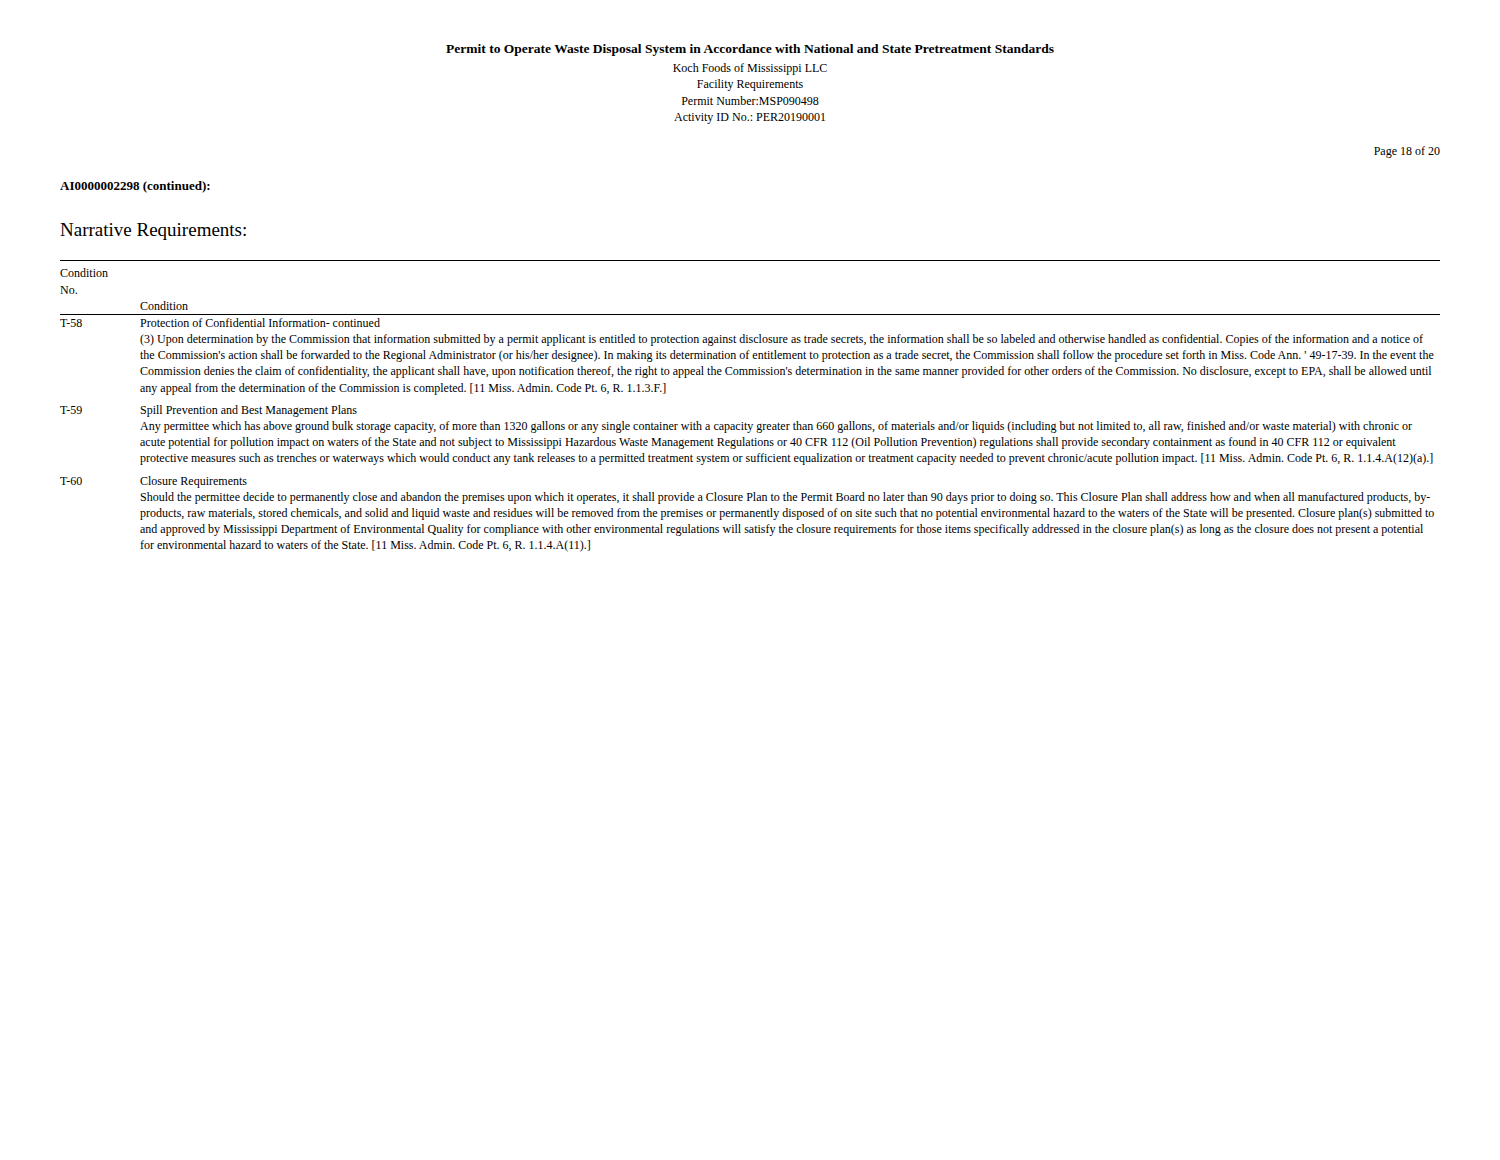Permit to Operate Waste Disposal System in Accordance with National and State Pretreatment Standards
Koch Foods of Mississippi LLC
Facility Requirements
Permit Number:MSP090498
Activity ID No.: PER20190001
Page 18 of 20
AI0000002298 (continued):
Narrative Requirements:
| Condition No. | |
| --- | --- |
| | Condition |
| T-58 | Protection of Confidential Information- continued |
| | (3) Upon determination by the Commission that information submitted by a permit applicant is entitled to protection against disclosure as trade secrets, the information shall be so labeled and otherwise handled as confidential. Copies of the information and a notice of the Commission's action shall be forwarded to the Regional Administrator (or his/her designee). In making its determination of entitlement to protection as a trade secret, the Commission shall follow the procedure set forth in Miss. Code Ann. ' 49-17-39. In the event the Commission denies the claim of confidentiality, the applicant shall have, upon notification thereof, the right to appeal the Commission's determination in the same manner provided for other orders of the Commission. No disclosure, except to EPA, shall be allowed until any appeal from the determination of the Commission is completed. [11 Miss. Admin. Code Pt. 6, R. 1.1.3.F.] |
| T-59 | Spill Prevention and Best Management Plans |
| | Any permittee which has above ground bulk storage capacity, of more than 1320 gallons or any single container with a capacity greater than 660 gallons, of materials and/or liquids (including but not limited to, all raw, finished and/or waste material) with chronic or acute potential for pollution impact on waters of the State and not subject to Mississippi Hazardous Waste Management Regulations or 40 CFR 112 (Oil Pollution Prevention) regulations shall provide secondary containment as found in 40 CFR 112 or equivalent protective measures such as trenches or waterways which would conduct any tank releases to a permitted treatment system or sufficient equalization or treatment capacity needed to prevent chronic/acute pollution impact. [11 Miss. Admin. Code Pt. 6, R. 1.1.4.A(12)(a).] |
| T-60 | Closure Requirements |
| | Should the permittee decide to permanently close and abandon the premises upon which it operates, it shall provide a Closure Plan to the Permit Board no later than 90 days prior to doing so. This Closure Plan shall address how and when all manufactured products, by-products, raw materials, stored chemicals, and solid and liquid waste and residues will be removed from the premises or permanently disposed of on site such that no potential environmental hazard to the waters of the State will be presented. Closure plan(s) submitted to and approved by Mississippi Department of Environmental Quality for compliance with other environmental regulations will satisfy the closure requirements for those items specifically addressed in the closure plan(s) as long as the closure does not present a potential for environmental hazard to waters of the State. [11 Miss. Admin. Code Pt. 6, R. 1.1.4.A(11).] |